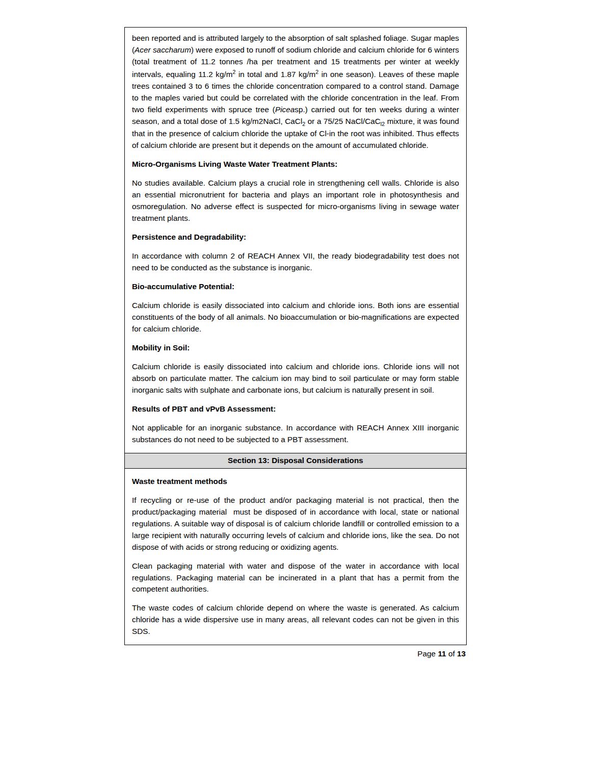been reported and is attributed largely to the absorption of salt splashed foliage. Sugar maples (Acer saccharum) were exposed to runoff of sodium chloride and calcium chloride for 6 winters (total treatment of 11.2 tonnes /ha per treatment and 15 treatments per winter at weekly intervals, equaling 11.2 kg/m2 in total and 1.87 kg/m2 in one season). Leaves of these maple trees contained 3 to 6 times the chloride concentration compared to a control stand. Damage to the maples varied but could be correlated with the chloride concentration in the leaf. From two field experiments with spruce tree (Piceasp.) carried out for ten weeks during a winter season, and a total dose of 1.5 kg/m2NaCl, CaCl2 or a 75/25 NaCl/CaCl2 mixture, it was found that in the presence of calcium chloride the uptake of Cl-in the root was inhibited. Thus effects of calcium chloride are present but it depends on the amount of accumulated chloride.
Micro-Organisms Living Waste Water Treatment Plants:
No studies available. Calcium plays a crucial role in strengthening cell walls. Chloride is also an essential micronutrient for bacteria and plays an important role in photosynthesis and osmoregulation. No adverse effect is suspected for micro-organisms living in sewage water treatment plants.
Persistence and Degradability:
In accordance with column 2 of REACH Annex VII, the ready biodegradability test does not need to be conducted as the substance is inorganic.
Bio-accumulative Potential:
Calcium chloride is easily dissociated into calcium and chloride ions. Both ions are essential constituents of the body of all animals. No bioaccumulation or bio-magnifications are expected for calcium chloride.
Mobility in Soil:
Calcium chloride is easily dissociated into calcium and chloride ions. Chloride ions will not absorb on particulate matter. The calcium ion may bind to soil particulate or may form stable inorganic salts with sulphate and carbonate ions, but calcium is naturally present in soil.
Results of PBT and vPvB Assessment:
Not applicable for an inorganic substance. In accordance with REACH Annex XIII inorganic substances do not need to be subjected to a PBT assessment.
Section 13: Disposal Considerations
Waste treatment methods
If recycling or re-use of the product and/or packaging material is not practical, then the product/packaging material must be disposed of in accordance with local, state or national regulations. A suitable way of disposal is of calcium chloride landfill or controlled emission to a large recipient with naturally occurring levels of calcium and chloride ions, like the sea. Do not dispose of with acids or strong reducing or oxidizing agents.
Clean packaging material with water and dispose of the water in accordance with local regulations. Packaging material can be incinerated in a plant that has a permit from the competent authorities.
The waste codes of calcium chloride depend on where the waste is generated. As calcium chloride has a wide dispersive use in many areas, all relevant codes can not be given in this SDS.
Page 11 of 13